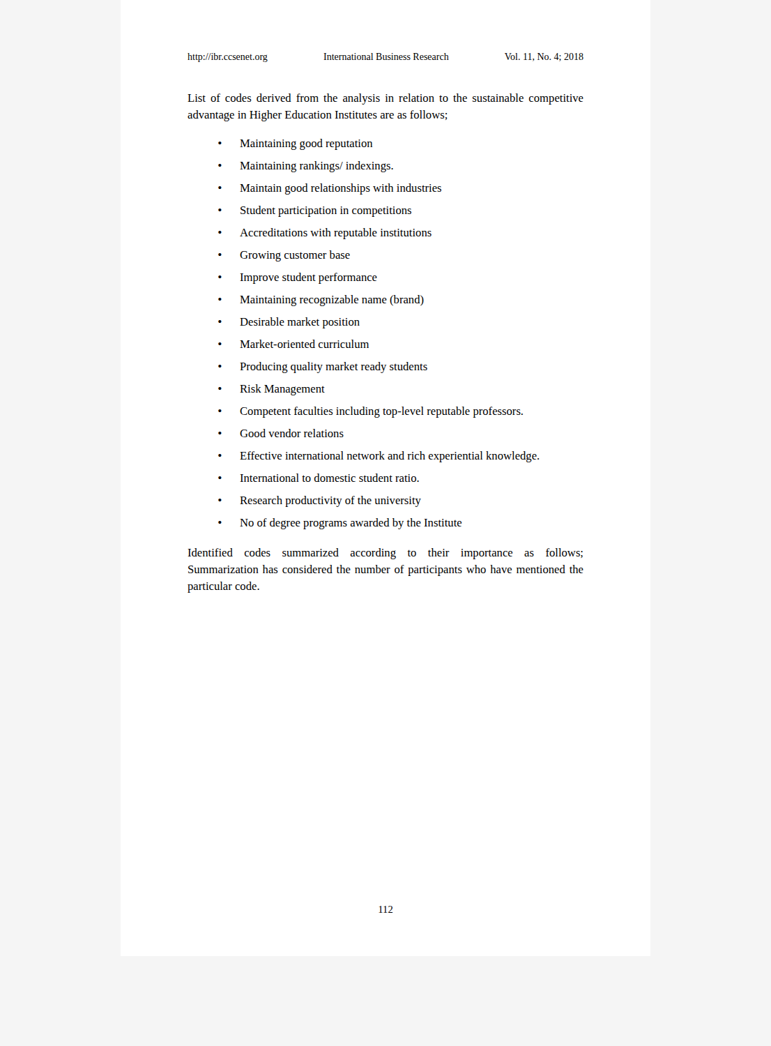http://ibr.ccsenet.org International Business Research Vol. 11, No. 4; 2018
List of codes derived from the analysis in relation to the sustainable competitive advantage in Higher Education Institutes are as follows;
Maintaining good reputation
Maintaining rankings/ indexings.
Maintain good relationships with industries
Student participation in competitions
Accreditations with reputable institutions
Growing customer base
Improve student performance
Maintaining recognizable name (brand)
Desirable market position
Market-oriented curriculum
Producing quality market ready students
Risk Management
Competent faculties including top-level reputable professors.
Good vendor relations
Effective international network and rich experiential knowledge.
International to domestic student ratio.
Research productivity of the university
No of degree programs awarded by the Institute
Identified codes summarized according to their importance as follows; Summarization has considered the number of participants who have mentioned the particular code.
112